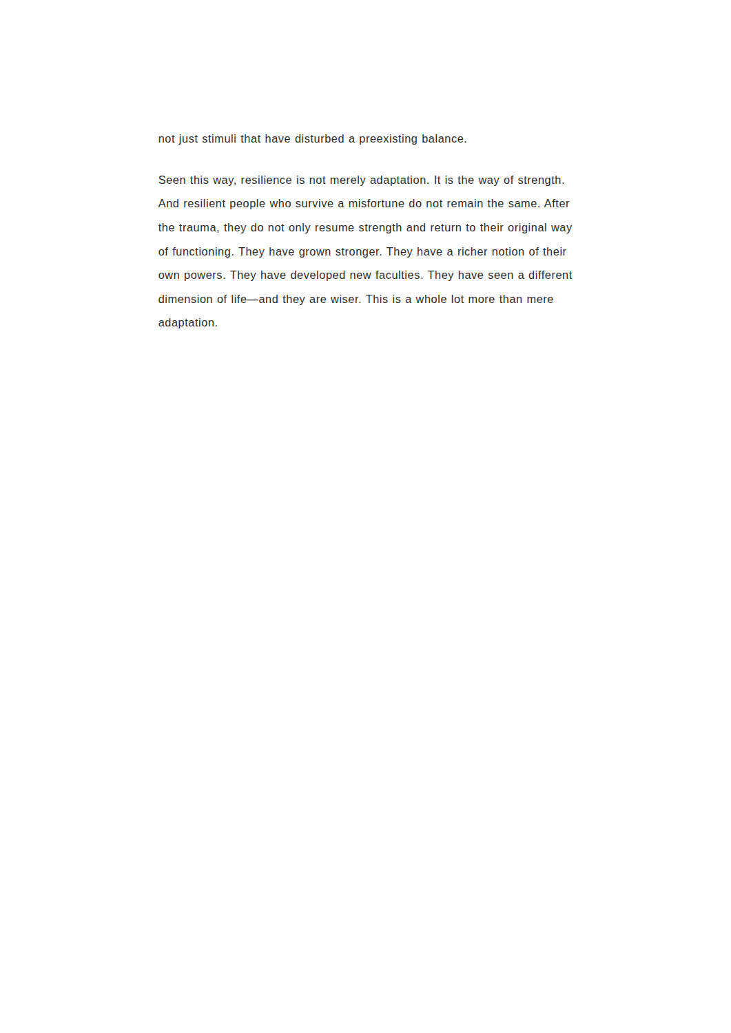not just stimuli that have disturbed a preexisting balance.
Seen this way, resilience is not merely adaptation. It is the way of strength. And resilient people who survive a misfortune do not remain the same. After the trauma, they do not only resume strength and return to their original way of functioning. They have grown stronger. They have a richer notion of their own powers. They have developed new faculties. They have seen a different dimension of life—and they are wiser. This is a whole lot more than mere adaptation.